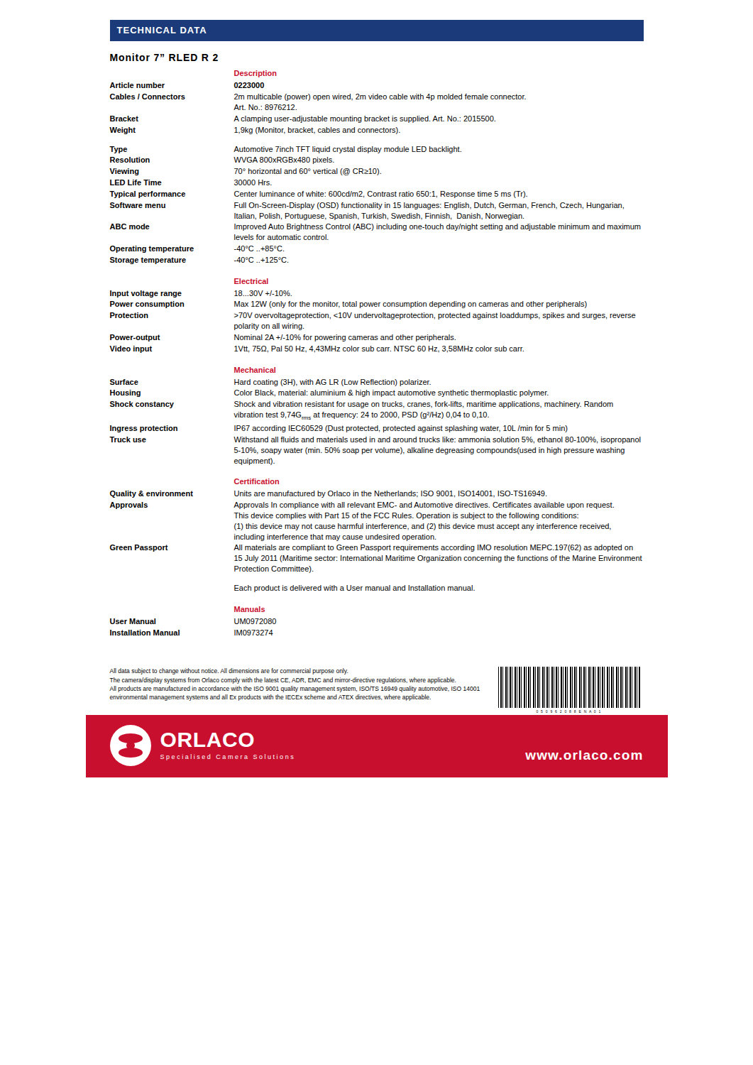TECHNICAL DATA
Monitor 7” RLED R 2
| | Description |
| Article number | 0223000 |
| Cables / Connectors | 2m multicable (power) open wired, 2m video cable with 4p molded female connector. Art. No.: 8976212. |
| Bracket | A clamping user-adjustable mounting bracket is supplied. Art. No.: 2015500. |
| Weight | 1,9kg (Monitor, bracket, cables and connectors). |
| Type | Automotive 7inch TFT liquid crystal display module LED backlight. |
| Resolution | WVGA 800xRGBx480 pixels. |
| Viewing | 70° horizontal and 60° vertical (@ CR≥10). |
| LED Life Time | 30000 Hrs. |
| Typical performance | Center luminance of white: 600cd/m2, Contrast ratio 650:1, Response time 5 ms (Tr). |
| Software menu | Full On-Screen-Display (OSD) functionality in 15 languages: English, Dutch, German, French, Czech, Hungarian, Italian, Polish, Portuguese, Spanish, Turkish, Swedish, Finnish, Danish, Norwegian. |
| ABC mode | Improved Auto Brightness Control (ABC) including one-touch day/night setting and adjustable minimum and maximum levels for automatic control. |
| Operating temperature | -40°C ..+85°C. |
| Storage temperature | -40°C ..+125°C. |
| | Electrical |
| Input voltage range | 18...30V +/-10%. |
| Power consumption | Max 12W (only for the monitor, total power consumption depending on cameras and other peripherals) |
| Protection | >70V overvoltageprotection, <10V undervoltageprotection, protected against loaddumps, spikes and surges, reverse polarity on all wiring. |
| Power-output | Nominal 2A +/-10% for powering cameras and other peripherals. |
| Video input | 1Vtt, 75Ω, Pal 50 Hz, 4,43MHz color sub carr. NTSC 60 Hz, 3,58MHz color sub carr. |
| | Mechanical |
| Surface | Hard coating (3H), with AG LR (Low Reflection) polarizer. |
| Housing | Color Black, material: aluminium & high impact automotive synthetic thermoplastic polymer. |
| Shock constancy | Shock and vibration resistant for usage on trucks, cranes, fork-lifts, maritime applications, machinery. Random vibration test 9,74G rms at frequency: 24 to 2000, PSD (g²/Hz) 0,04 to 0,10. |
| Ingress protection | IP67 according IEC60529 (Dust protected, protected against splashing water, 10L /min for 5 min) |
| Truck use | Withstand all fluids and materials used in and around trucks like: ammonia solution 5%, ethanol 80-100%, isopropanol 5-10%, soapy water (min. 50% soap per volume), alkaline degreasing compounds(used in high pressure washing equipment). |
| | Certification |
| Quality & environment | Units are manufactured by Orlaco in the Netherlands; ISO 9001, ISO14001, ISO-TS16949. |
| Approvals | Approvals In compliance with all relevant EMC- and Automotive directives. Certificates available upon request. This device complies with Part 15 of the FCC Rules. Operation is subject to the following conditions: (1) this device may not cause harmful interference, and (2) this device must accept any interference received, including interference that may cause undesired operation. |
| Green Passport | All materials are compliant to Green Passport requirements according IMO resolution MEPC.197(62) as adopted on 15 July 2011 (Maritime sector: International Maritime Organization concerning the functions of the Marine Environment Protection Committee). |
| | Each product is delivered with a User manual and Installation manual. |
| | Manuals |
| User Manual | UM0972080 |
| Installation Manual | IM0973274 |
0 5 0 9 6 2 0 8 8 E N A 0 1
All data subject to change without notice. All dimensions are for commercial purpose only.
The camera/display systems from Orlaco comply with the latest CE, ADR, EMC and mirror-directive regulations, where applicable.
All products are manufactured in accordance with the ISO 9001 quality management system, ISO/TS 16949 quality automotive, ISO 14001 environmental management systems and all Ex products with the IECEx scheme and ATEX directives, where applicable.
ORLACO
Specialised Camera Solutions
www.orlaco.com